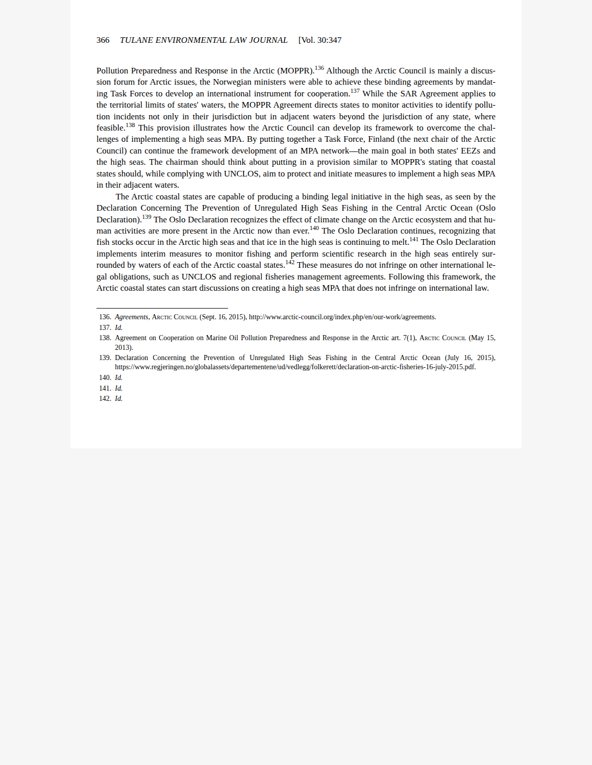366 TULANE ENVIRONMENTAL LAW JOURNAL [Vol. 30:347
Pollution Preparedness and Response in the Arctic (MOPPR).136 Although the Arctic Council is mainly a discussion forum for Arctic issues, the Norwegian ministers were able to achieve these binding agreements by mandating Task Forces to develop an international instrument for cooperation.137 While the SAR Agreement applies to the territorial limits of states' waters, the MOPPR Agreement directs states to monitor activities to identify pollution incidents not only in their jurisdiction but in adjacent waters beyond the jurisdiction of any state, where feasible.138 This provision illustrates how the Arctic Council can develop its framework to overcome the challenges of implementing a high seas MPA. By putting together a Task Force, Finland (the next chair of the Arctic Council) can continue the framework development of an MPA network—the main goal in both states' EEZs and the high seas. The chairman should think about putting in a provision similar to MOPPR's stating that coastal states should, while complying with UNCLOS, aim to protect and initiate measures to implement a high seas MPA in their adjacent waters.
The Arctic coastal states are capable of producing a binding legal initiative in the high seas, as seen by the Declaration Concerning The Prevention of Unregulated High Seas Fishing in the Central Arctic Ocean (Oslo Declaration).139 The Oslo Declaration recognizes the effect of climate change on the Arctic ecosystem and that human activities are more present in the Arctic now than ever.140 The Oslo Declaration continues, recognizing that fish stocks occur in the Arctic high seas and that ice in the high seas is continuing to melt.141 The Oslo Declaration implements interim measures to monitor fishing and perform scientific research in the high seas entirely surrounded by waters of each of the Arctic coastal states.142 These measures do not infringe on other international legal obligations, such as UNCLOS and regional fisheries management agreements. Following this framework, the Arctic coastal states can start discussions on creating a high seas MPA that does not infringe on international law.
136. Agreements, Arctic Council (Sept. 16, 2015), http://www.arctic-council.org/index.php/en/our-work/agreements.
137. Id.
138. Agreement on Cooperation on Marine Oil Pollution Preparedness and Response in the Arctic art. 7(1), Arctic Council (May 15, 2013).
139. Declaration Concerning the Prevention of Unregulated High Seas Fishing in the Central Arctic Ocean (July 16, 2015), https://www.regjeringen.no/globalassets/departementene/ud/vedlegg/folkerett/declaration-on-arctic-fisheries-16-july-2015.pdf.
140. Id.
141. Id.
142. Id.